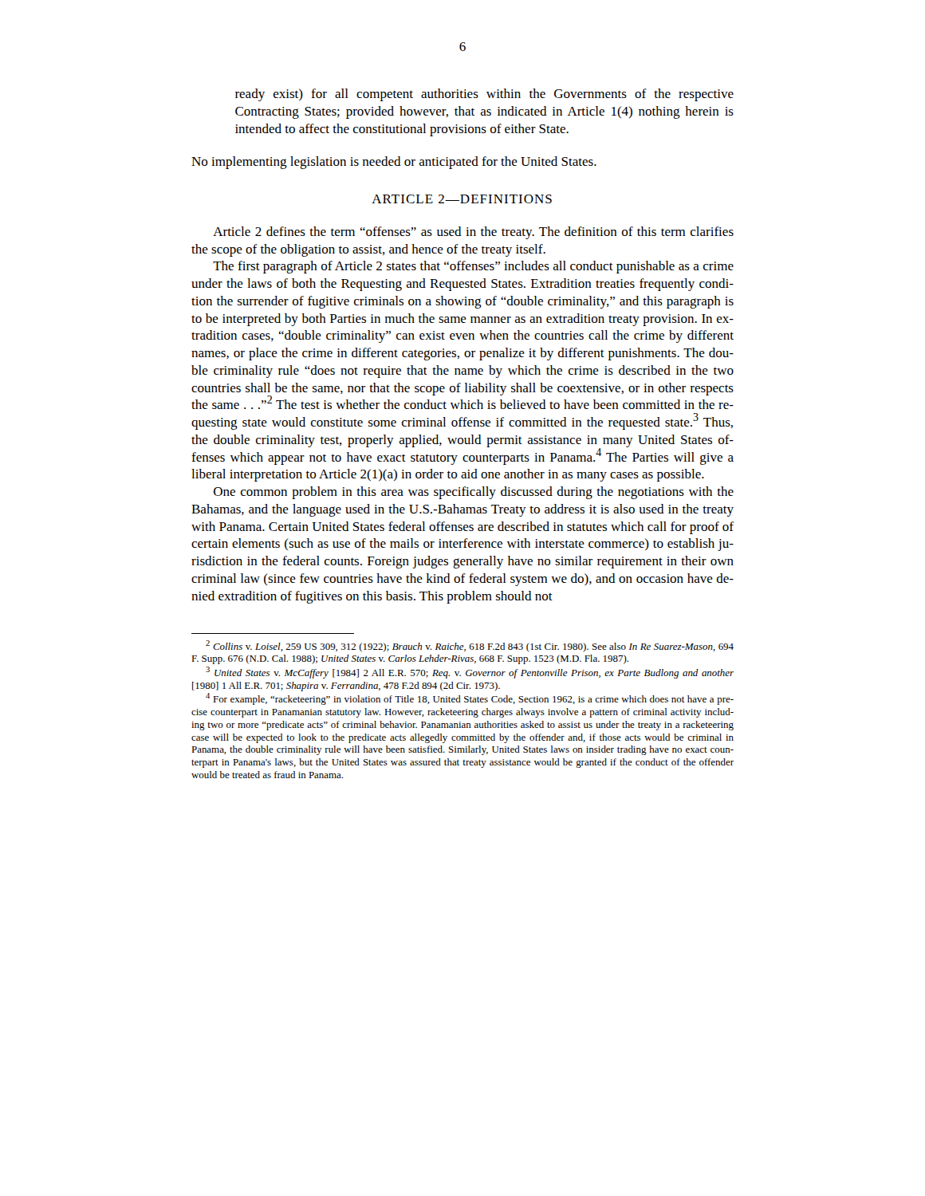6
ready exist) for all competent authorities within the Governments of the respective Contracting States; provided however, that as indicated in Article 1(4) nothing herein is intended to affect the constitutional provisions of either State.
No implementing legislation is needed or anticipated for the United States.
Article 2—Definitions
Article 2 defines the term “offenses” as used in the treaty. The definition of this term clarifies the scope of the obligation to assist, and hence of the treaty itself.
The first paragraph of Article 2 states that “offenses” includes all conduct punishable as a crime under the laws of both the Requesting and Requested States. Extradition treaties frequently condition the surrender of fugitive criminals on a showing of “double criminality,” and this paragraph is to be interpreted by both Parties in much the same manner as an extradition treaty provision. In extradition cases, “double criminality” can exist even when the countries call the crime by different names, or place the crime in different categories, or penalize it by different punishments. The double criminality rule “does not require that the name by which the crime is described in the two countries shall be the same, nor that the scope of liability shall be coextensive, or in other respects the same . . .”2 The test is whether the conduct which is believed to have been committed in the requesting state would constitute some criminal offense if committed in the requested state.3 Thus, the double criminality test, properly applied, would permit assistance in many United States offenses which appear not to have exact statutory counterparts in Panama.4 The Parties will give a liberal interpretation to Article 2(1)(a) in order to aid one another in as many cases as possible.
One common problem in this area was specifically discussed during the negotiations with the Bahamas, and the language used in the U.S.-Bahamas Treaty to address it is also used in the treaty with Panama. Certain United States federal offenses are described in statutes which call for proof of certain elements (such as use of the mails or interference with interstate commerce) to establish jurisdiction in the federal counts. Foreign judges generally have no similar requirement in their own criminal law (since few countries have the kind of federal system we do), and on occasion have denied extradition of fugitives on this basis. This problem should not
2 Collins v. Loisel, 259 US 309, 312 (1922); Brauch v. Raiche, 618 F.2d 843 (1st Cir. 1980). See also In Re Suarez-Mason, 694 F. Supp. 676 (N.D. Cal. 1988); United States v. Carlos Lehder-Rivas, 668 F. Supp. 1523 (M.D. Fla. 1987).
3 United States v. McCaffery [1984] 2 All E.R. 570; Req. v. Governor of Pentonville Prison, ex Parte Budlong and another [1980] 1 All E.R. 701; Shapira v. Ferrandina, 478 F.2d 894 (2d Cir. 1973).
4 For example, “racketeering” in violation of Title 18, United States Code, Section 1962, is a crime which does not have a precise counterpart in Panamanian statutory law. However, racketeering charges always involve a pattern of criminal activity including two or more “predicate acts” of criminal behavior. Panamanian authorities asked to assist us under the treaty in a racketeering case will be expected to look to the predicate acts allegedly committed by the offender and, if those acts would be criminal in Panama, the double criminality rule will have been satisfied. Similarly, United States laws on insider trading have no exact counterpart in Panama's laws, but the United States was assured that treaty assistance would be granted if the conduct of the offender would be treated as fraud in Panama.